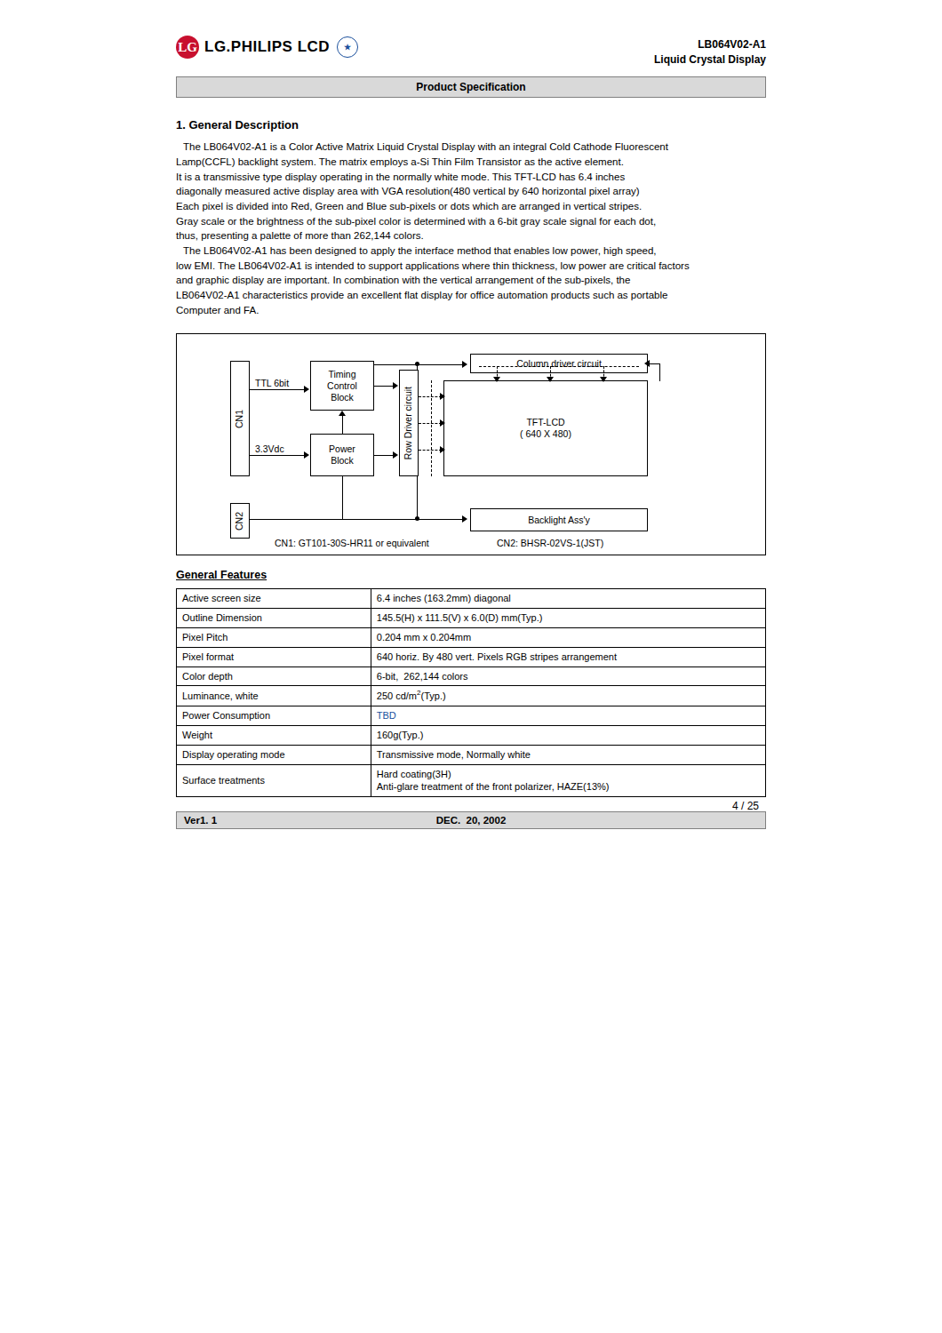LG LG.PHILIPS LCD ★
LB064V02-A1
Liquid Crystal Display
Product Specification
1. General Description
The LB064V02-A1 is a Color Active Matrix Liquid Crystal Display with an integral Cold Cathode Fluorescent
Lamp(CCFL) backlight system. The matrix employs a-Si Thin Film Transistor as the active element.
It is a transmissive type display operating in the normally white mode. This TFT-LCD has 6.4 inches
diagonally measured active display area with VGA resolution(480 vertical by 640 horizontal pixel array)
Each pixel is divided into Red, Green and Blue sub-pixels or dots which are arranged in vertical stripes.
Gray scale or the brightness of the sub-pixel color is determined with a 6-bit gray scale signal for each dot,
thus, presenting a palette of more than 262,144 colors.
The LB064V02-A1 has been designed to apply the interface method that enables low power, high speed,
low EMI. The LB064V02-A1 is intended to support applications where thin thickness, low power are critical factors
and graphic display are important. In combination with the vertical arrangement of the sub-pixels, the
LB064V02-A1 characteristics provide an excellent flat display for office automation products such as portable
Computer and FA.
CN1
TTL 6bit
3.3Vdc
Timing
Control
Block
Power
Block
Row Driver circuit
Column driver circuit
TFT-LCD
( 640 X 480)
CN2
Backlight Ass'y
CN1: GT101-30S-HR11 or equivalent
CN2: BHSR-02VS-1(JST)
General Features
| Active screen size | 6.4 inches (163.2mm) diagonal |
| Outline Dimension | 145.5(H) x 111.5(V) x 6.0(D) mm(Typ.) |
| Pixel Pitch | 0.204 mm x 0.204mm |
| Pixel format | 640 horiz. By 480 vert. Pixels RGB stripes arrangement |
| Color depth | 6-bit, 262,144 colors |
| Luminance, white | 250 cd/m 2 (Typ.) |
| Power Consumption | TBD |
| Weight | 160g(Typ.) |
| Display operating mode | Transmissive mode, Normally white |
| Surface treatments | Hard coating(3H) Anti-glare treatment of the front polarizer, HAZE(13%) |
4 / 25
Ver1. 1 DEC. 20, 2002